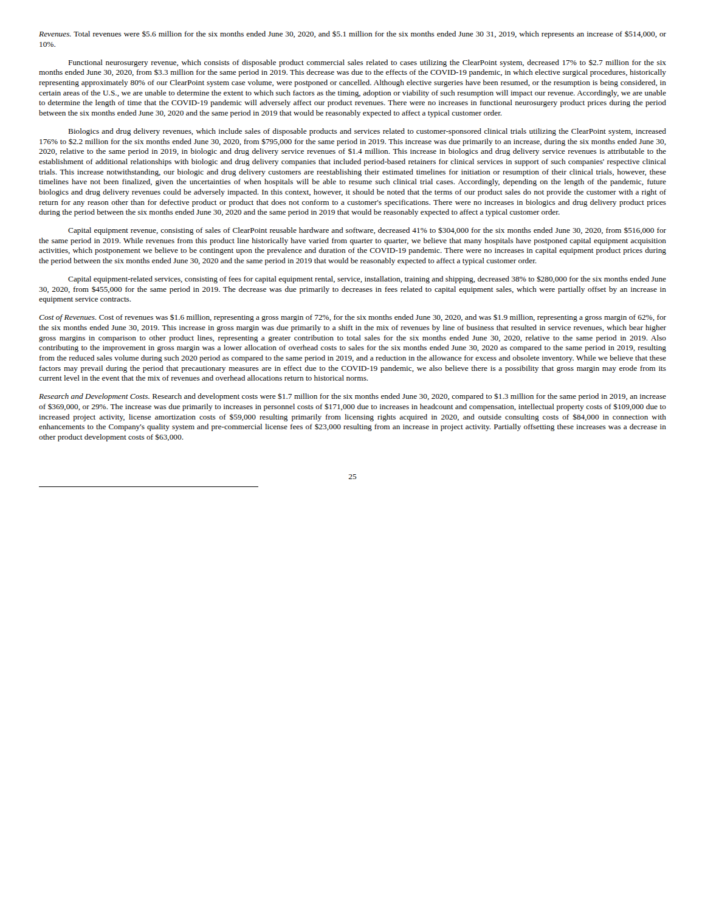Revenues. Total revenues were $5.6 million for the six months ended June 30, 2020, and $5.1 million for the six months ended June 30 31, 2019, which represents an increase of $514,000, or 10%.
Functional neurosurgery revenue, which consists of disposable product commercial sales related to cases utilizing the ClearPoint system, decreased 17% to $2.7 million for the six months ended June 30, 2020, from $3.3 million for the same period in 2019. This decrease was due to the effects of the COVID-19 pandemic, in which elective surgical procedures, historically representing approximately 80% of our ClearPoint system case volume, were postponed or cancelled. Although elective surgeries have been resumed, or the resumption is being considered, in certain areas of the U.S., we are unable to determine the extent to which such factors as the timing, adoption or viability of such resumption will impact our revenue. Accordingly, we are unable to determine the length of time that the COVID-19 pandemic will adversely affect our product revenues. There were no increases in functional neurosurgery product prices during the period between the six months ended June 30, 2020 and the same period in 2019 that would be reasonably expected to affect a typical customer order.
Biologics and drug delivery revenues, which include sales of disposable products and services related to customer-sponsored clinical trials utilizing the ClearPoint system, increased 176% to $2.2 million for the six months ended June 30, 2020, from $795,000 for the same period in 2019. This increase was due primarily to an increase, during the six months ended June 30, 2020, relative to the same period in 2019, in biologic and drug delivery service revenues of $1.4 million. This increase in biologics and drug delivery service revenues is attributable to the establishment of additional relationships with biologic and drug delivery companies that included period-based retainers for clinical services in support of such companies' respective clinical trials. This increase notwithstanding, our biologic and drug delivery customers are reestablishing their estimated timelines for initiation or resumption of their clinical trials, however, these timelines have not been finalized, given the uncertainties of when hospitals will be able to resume such clinical trial cases. Accordingly, depending on the length of the pandemic, future biologics and drug delivery revenues could be adversely impacted. In this context, however, it should be noted that the terms of our product sales do not provide the customer with a right of return for any reason other than for defective product or product that does not conform to a customer's specifications. There were no increases in biologics and drug delivery product prices during the period between the six months ended June 30, 2020 and the same period in 2019 that would be reasonably expected to affect a typical customer order.
Capital equipment revenue, consisting of sales of ClearPoint reusable hardware and software, decreased 41% to $304,000 for the six months ended June 30, 2020, from $516,000 for the same period in 2019. While revenues from this product line historically have varied from quarter to quarter, we believe that many hospitals have postponed capital equipment acquisition activities, which postponement we believe to be contingent upon the prevalence and duration of the COVID-19 pandemic. There were no increases in capital equipment product prices during the period between the six months ended June 30, 2020 and the same period in 2019 that would be reasonably expected to affect a typical customer order.
Capital equipment-related services, consisting of fees for capital equipment rental, service, installation, training and shipping, decreased 38% to $280,000 for the six months ended June 30, 2020, from $455,000 for the same period in 2019. The decrease was due primarily to decreases in fees related to capital equipment sales, which were partially offset by an increase in equipment service contracts.
Cost of Revenues. Cost of revenues was $1.6 million, representing a gross margin of 72%, for the six months ended June 30, 2020, and was $1.9 million, representing a gross margin of 62%, for the six months ended June 30, 2019. This increase in gross margin was due primarily to a shift in the mix of revenues by line of business that resulted in service revenues, which bear higher gross margins in comparison to other product lines, representing a greater contribution to total sales for the six months ended June 30, 2020, relative to the same period in 2019. Also contributing to the improvement in gross margin was a lower allocation of overhead costs to sales for the six months ended June 30, 2020 as compared to the same period in 2019, resulting from the reduced sales volume during such 2020 period as compared to the same period in 2019, and a reduction in the allowance for excess and obsolete inventory. While we believe that these factors may prevail during the period that precautionary measures are in effect due to the COVID-19 pandemic, we also believe there is a possibility that gross margin may erode from its current level in the event that the mix of revenues and overhead allocations return to historical norms.
Research and Development Costs. Research and development costs were $1.7 million for the six months ended June 30, 2020, compared to $1.3 million for the same period in 2019, an increase of $369,000, or 29%. The increase was due primarily to increases in personnel costs of $171,000 due to increases in headcount and compensation, intellectual property costs of $109,000 due to increased project activity, license amortization costs of $59,000 resulting primarily from licensing rights acquired in 2020, and outside consulting costs of $84,000 in connection with enhancements to the Company's quality system and pre-commercial license fees of $23,000 resulting from an increase in project activity. Partially offsetting these increases was a decrease in other product development costs of $63,000.
25